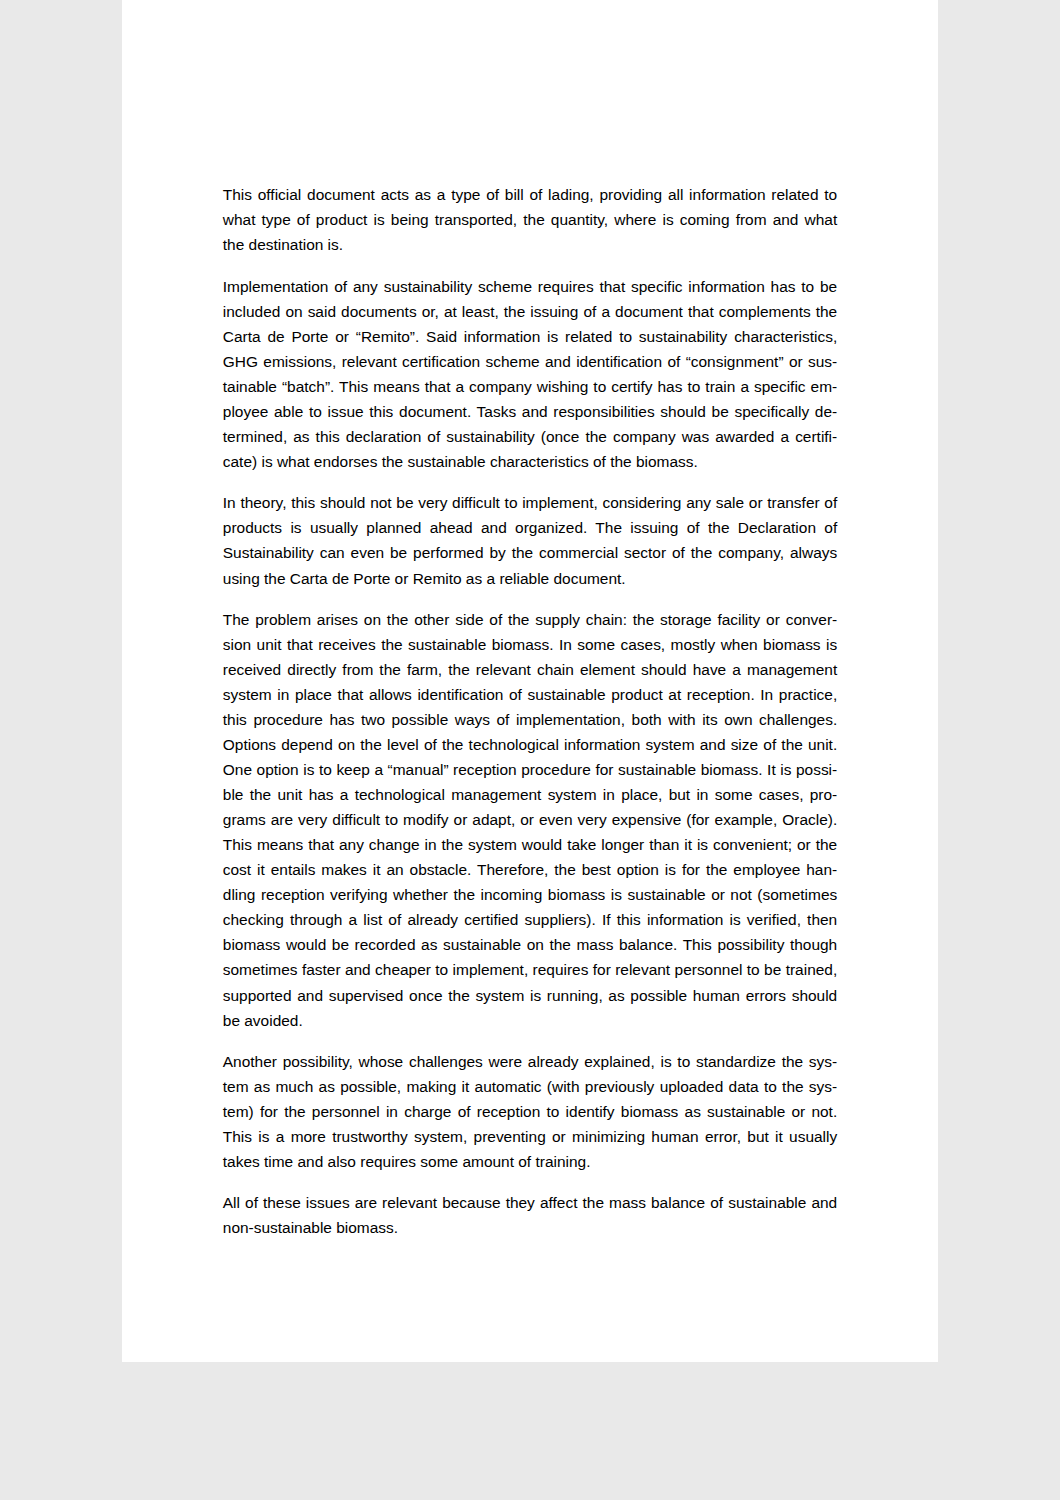This official document acts as a type of bill of lading, providing all information related to what type of product is being transported, the quantity, where is coming from and what the destination is.
Implementation of any sustainability scheme requires that specific information has to be included on said documents or, at least, the issuing of a document that complements the Carta de Porte or “Remito”. Said information is related to sustainability characteristics, GHG emissions, relevant certification scheme and identification of “consignment” or sustainable “batch”. This means that a company wishing to certify has to train a specific employee able to issue this document. Tasks and responsibilities should be specifically determined, as this declaration of sustainability (once the company was awarded a certificate) is what endorses the sustainable characteristics of the biomass.
In theory, this should not be very difficult to implement, considering any sale or transfer of products is usually planned ahead and organized. The issuing of the Declaration of Sustainability can even be performed by the commercial sector of the company, always using the Carta de Porte or Remito as a reliable document.
The problem arises on the other side of the supply chain: the storage facility or conversion unit that receives the sustainable biomass. In some cases, mostly when biomass is received directly from the farm, the relevant chain element should have a management system in place that allows identification of sustainable product at reception. In practice, this procedure has two possible ways of implementation, both with its own challenges. Options depend on the level of the technological information system and size of the unit. One option is to keep a “manual” reception procedure for sustainable biomass. It is possible the unit has a technological management system in place, but in some cases, programs are very difficult to modify or adapt, or even very expensive (for example, Oracle). This means that any change in the system would take longer than it is convenient; or the cost it entails makes it an obstacle. Therefore, the best option is for the employee handling reception verifying whether the incoming biomass is sustainable or not (sometimes checking through a list of already certified suppliers). If this information is verified, then biomass would be recorded as sustainable on the mass balance. This possibility though sometimes faster and cheaper to implement, requires for relevant personnel to be trained, supported and supervised once the system is running, as possible human errors should be avoided.
Another possibility, whose challenges were already explained, is to standardize the system as much as possible, making it automatic (with previously uploaded data to the system) for the personnel in charge of reception to identify biomass as sustainable or not. This is a more trustworthy system, preventing or minimizing human error, but it usually takes time and also requires some amount of training.
All of these issues are relevant because they affect the mass balance of sustainable and non-sustainable biomass.